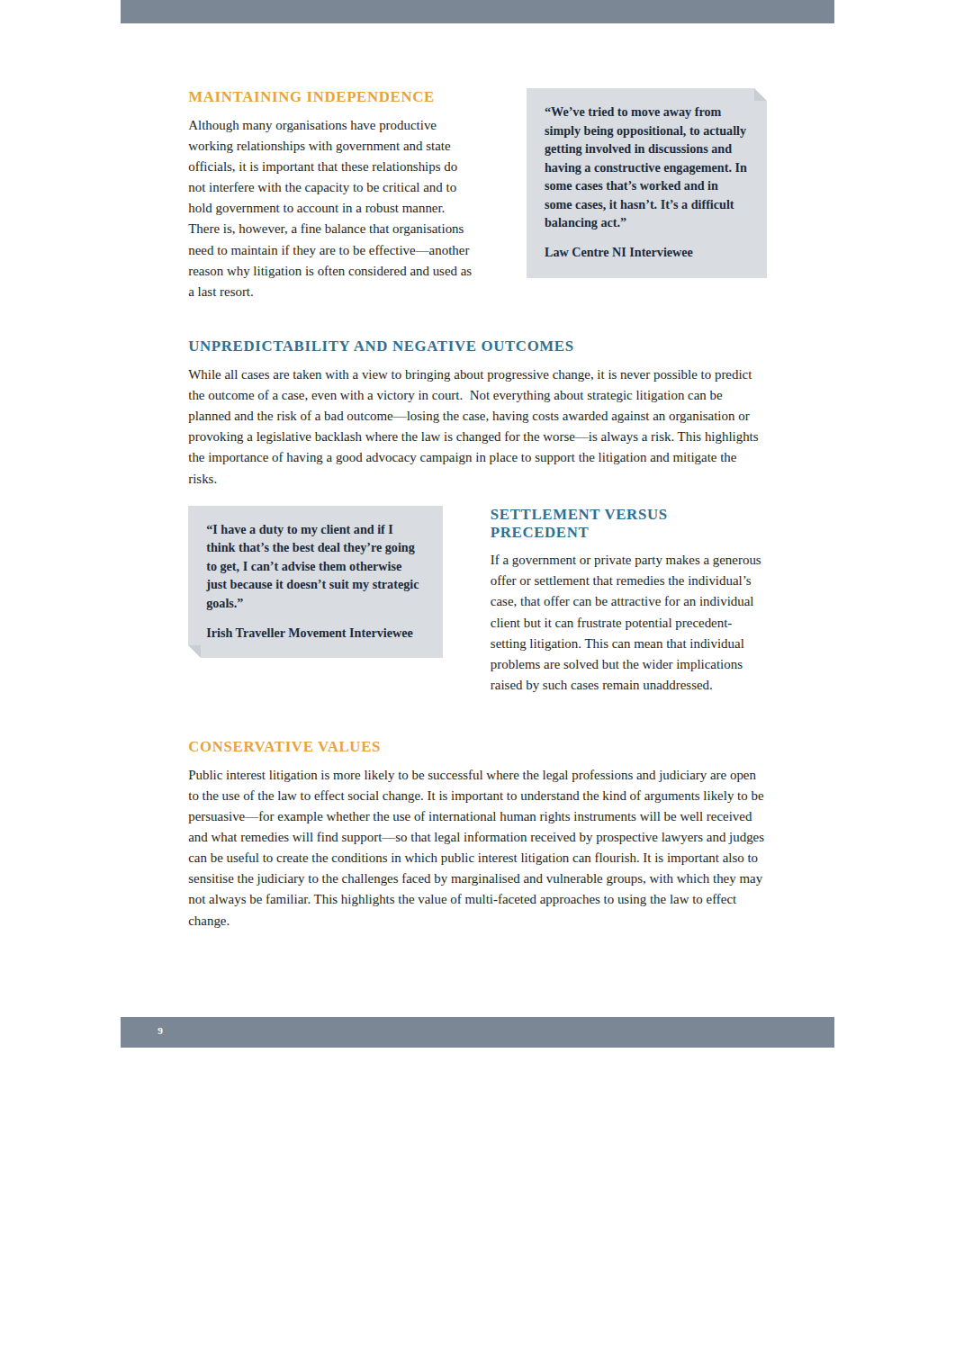Maintaining Independence
Although many organisations have productive working relationships with government and state officials, it is important that these relationships do not interfere with the capacity to be critical and to hold government to account in a robust manner. There is, however, a fine balance that organisations need to maintain if they are to be effective—another reason why litigation is often considered and used as a last resort.
“We’ve tried to move away from simply being oppositional, to actually getting involved in discussions and having a constructive engagement. In some cases that’s worked and in some cases, it hasn’t. It’s a difficult balancing act.”
Law Centre NI Interviewee
Unpredictability and Negative Outcomes
While all cases are taken with a view to bringing about progressive change, it is never possible to predict the outcome of a case, even with a victory in court. Not everything about strategic litigation can be planned and the risk of a bad outcome—losing the case, having costs awarded against an organisation or provoking a legislative backlash where the law is changed for the worse—is always a risk. This highlights the importance of having a good advocacy campaign in place to support the litigation and mitigate the risks.
“I have a duty to my client and if I think that’s the best deal they’re going to get, I can’t advise them otherwise just because it doesn’t suit my strategic goals.”
Irish Traveller Movement Interviewee
Settlement versus Precedent
If a government or private party makes a generous offer or settlement that remedies the individual’s case, that offer can be attractive for an individual client but it can frustrate potential precedent-setting litigation. This can mean that individual problems are solved but the wider implications raised by such cases remain unaddressed.
Conservative Values
Public interest litigation is more likely to be successful where the legal professions and judiciary are open to the use of the law to effect social change. It is important to understand the kind of arguments likely to be persuasive—for example whether the use of international human rights instruments will be well received and what remedies will find support—so that legal information received by prospective lawyers and judges can be useful to create the conditions in which public interest litigation can flourish. It is important also to sensitise the judiciary to the challenges faced by marginalised and vulnerable groups, with which they may not always be familiar. This highlights the value of multi-faceted approaches to using the law to effect change.
9